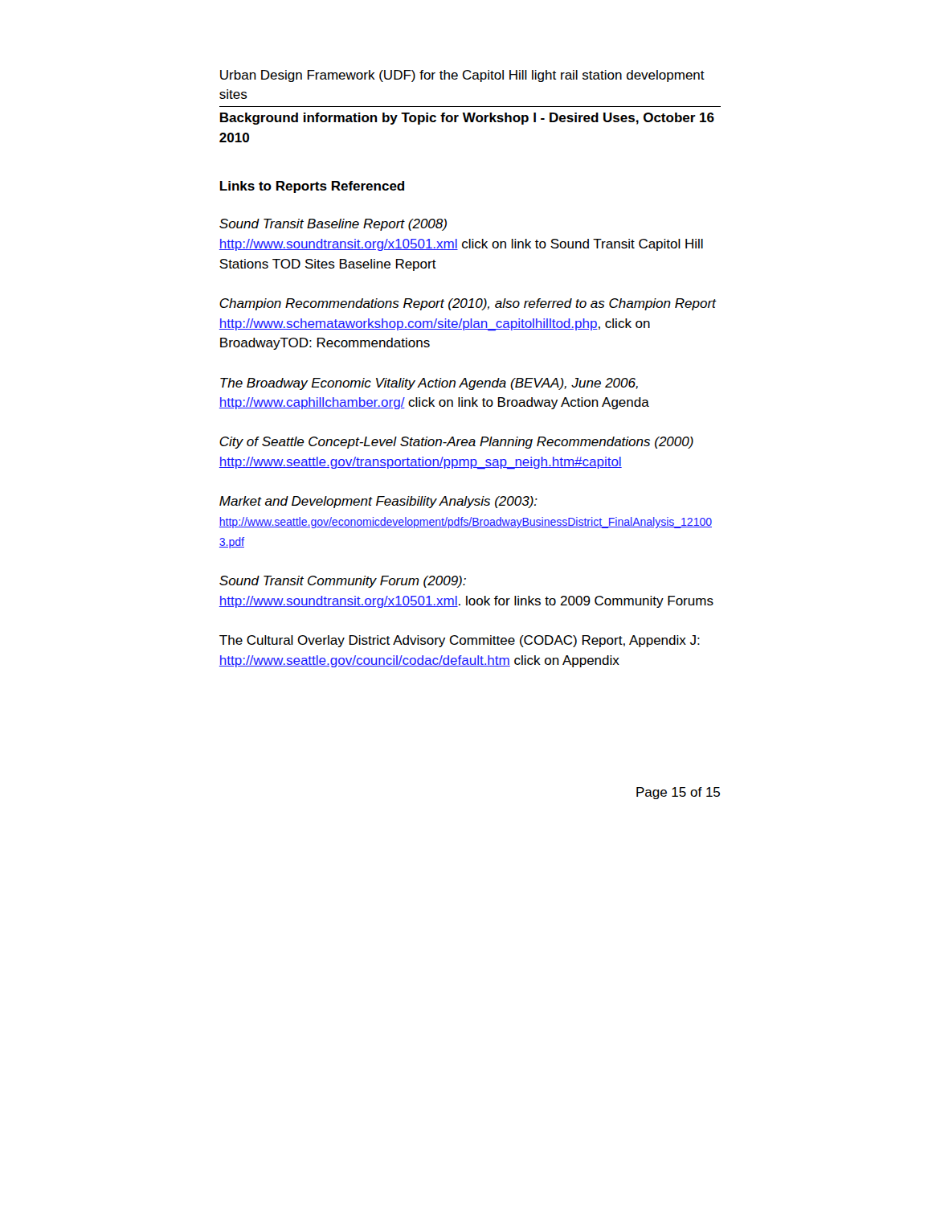Urban Design Framework (UDF) for the Capitol Hill light rail station development sites
Background information by Topic for Workshop l - Desired Uses, October 16 2010
Links to Reports Referenced
Sound Transit Baseline Report (2008) http://www.soundtransit.org/x10501.xml click on link to Sound Transit Capitol Hill Stations TOD Sites Baseline Report
Champion Recommendations Report (2010), also referred to as Champion Report http://www.schemataworkshop.com/site/plan_capitolhilltod.php, click on BroadwayTOD: Recommendations
The Broadway Economic Vitality Action Agenda (BEVAA), June 2006, http://www.caphillchamber.org/ click on link to Broadway Action Agenda
City of Seattle Concept-Level Station-Area Planning Recommendations (2000) http://www.seattle.gov/transportation/ppmp_sap_neigh.htm#capitol
Market and Development Feasibility Analysis (2003): http://www.seattle.gov/economicdevelopment/pdfs/BroadwayBusinessDistrict_FinalAnalysis_121003.pdf
Sound Transit Community Forum (2009): http://www.soundtransit.org/x10501.xml. look for links to 2009 Community Forums
The Cultural Overlay District Advisory Committee (CODAC) Report, Appendix J:
http://www.seattle.gov/council/codac/default.htm click on Appendix
Page 15 of 15